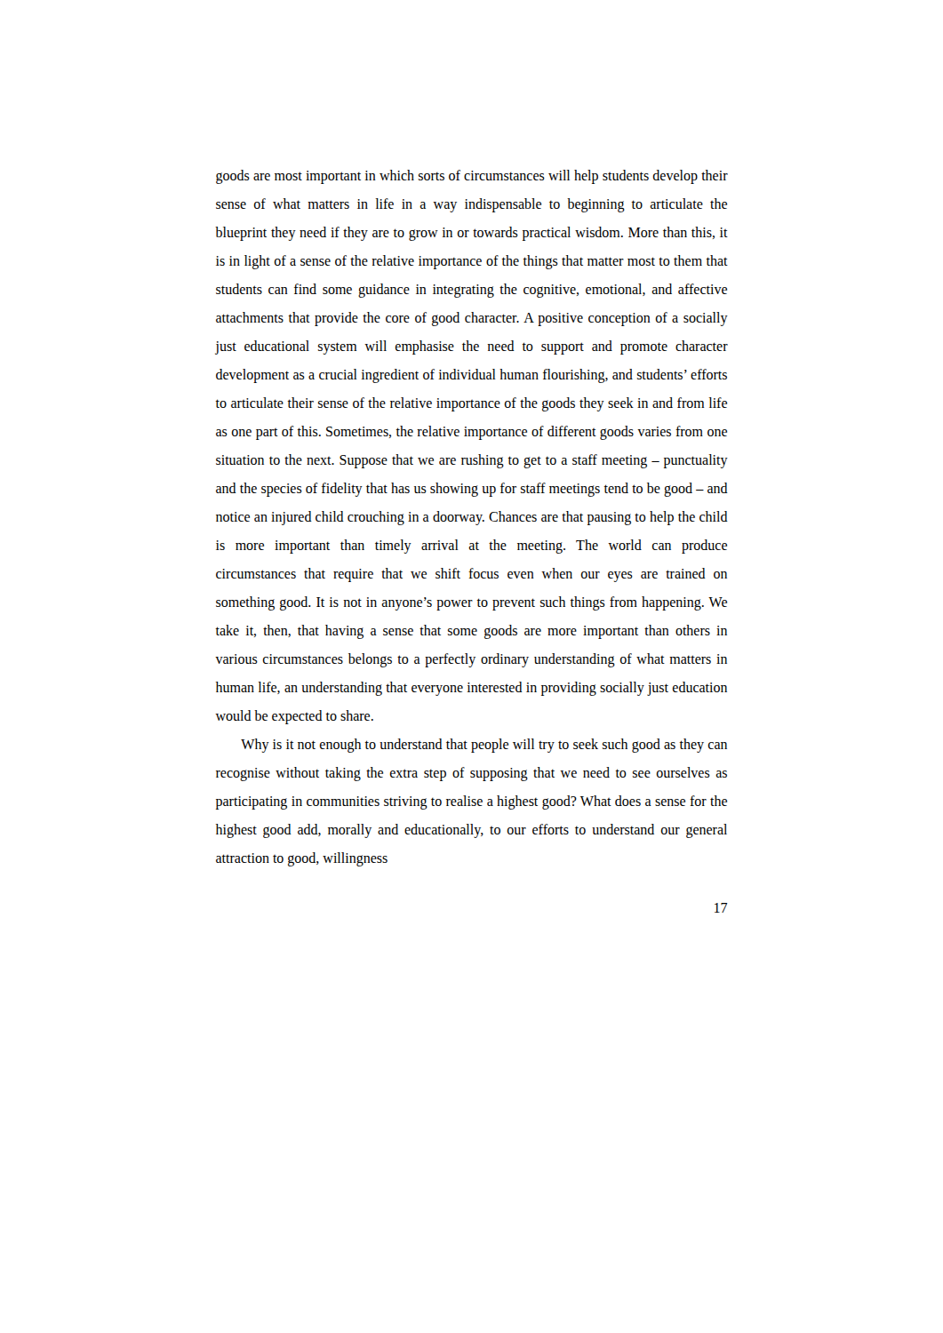goods are most important in which sorts of circumstances will help students develop their sense of what matters in life in a way indispensable to beginning to articulate the blueprint they need if they are to grow in or towards practical wisdom. More than this, it is in light of a sense of the relative importance of the things that matter most to them that students can find some guidance in integrating the cognitive, emotional, and affective attachments that provide the core of good character. A positive conception of a socially just educational system will emphasise the need to support and promote character development as a crucial ingredient of individual human flourishing, and students’ efforts to articulate their sense of the relative importance of the goods they seek in and from life as one part of this. Sometimes, the relative importance of different goods varies from one situation to the next. Suppose that we are rushing to get to a staff meeting – punctuality and the species of fidelity that has us showing up for staff meetings tend to be good – and notice an injured child crouching in a doorway. Chances are that pausing to help the child is more important than timely arrival at the meeting. The world can produce circumstances that require that we shift focus even when our eyes are trained on something good. It is not in anyone’s power to prevent such things from happening. We take it, then, that having a sense that some goods are more important than others in various circumstances belongs to a perfectly ordinary understanding of what matters in human life, an understanding that everyone interested in providing socially just education would be expected to share.
Why is it not enough to understand that people will try to seek such good as they can recognise without taking the extra step of supposing that we need to see ourselves as participating in communities striving to realise a highest good? What does a sense for the highest good add, morally and educationally, to our efforts to understand our general attraction to good, willingness
17